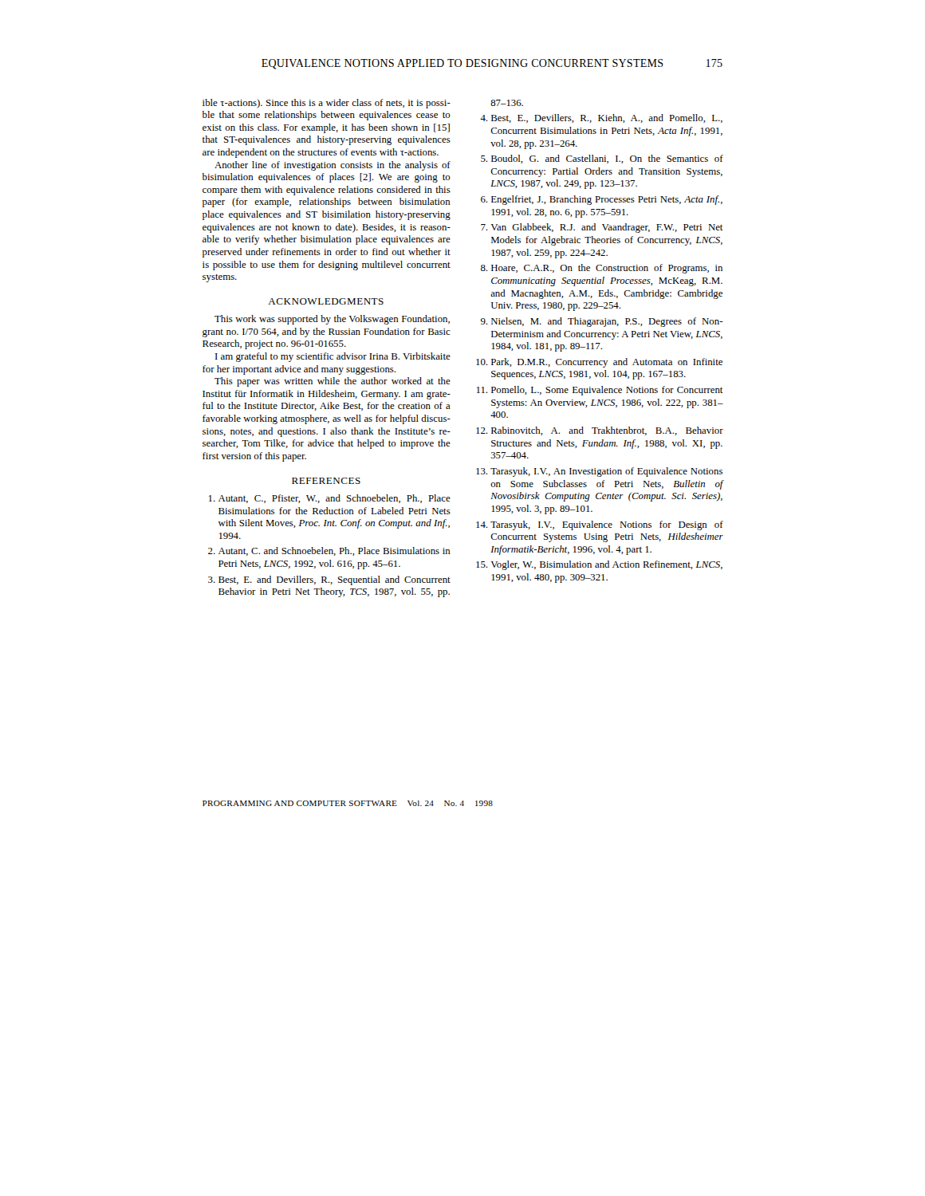EQUIVALENCE NOTIONS APPLIED TO DESIGNING CONCURRENT SYSTEMS 175
ible τ-actions). Since this is a wider class of nets, it is possible that some relationships between equivalences cease to exist on this class. For example, it has been shown in [15] that ST-equivalences and history-preserving equivalences are independent on the structures of events with τ-actions.
Another line of investigation consists in the analysis of bisimulation equivalences of places [2]. We are going to compare them with equivalence relations considered in this paper (for example, relationships between bisimulation place equivalences and ST bisimilation history-preserving equivalences are not known to date). Besides, it is reasonable to verify whether bisimulation place equivalences are preserved under refinements in order to find out whether it is possible to use them for designing multilevel concurrent systems.
Acknowledgments
This work was supported by the Volkswagen Foundation, grant no. I/70 564, and by the Russian Foundation for Basic Research, project no. 96-01-01655.
I am grateful to my scientific advisor Irina B. Virbitskaite for her important advice and many suggestions.
This paper was written while the author worked at the Institut für Informatik in Hildesheim, Germany. I am grateful to the Institute Director, Aike Best, for the creation of a favorable working atmosphere, as well as for helpful discussions, notes, and questions. I also thank the Institute’s researcher, Tom Tilke, for advice that helped to improve the first version of this paper.
References
Autant, C., Pfister, W., and Schnoebelen, Ph., Place Bisimulations for the Reduction of Labeled Petri Nets with Silent Moves, Proc. Int. Conf. on Comput. and Inf., 1994.
Autant, C. and Schnoebelen, Ph., Place Bisimulations in Petri Nets, LNCS, 1992, vol. 616, pp. 45–61.
Best, E. and Devillers, R., Sequential and Concurrent Behavior in Petri Net Theory, TCS, 1987, vol. 55, pp. 87–136.
Best, E., Devillers, R., Kiehn, A., and Pomello, L., Concurrent Bisimulations in Petri Nets, Acta Inf., 1991, vol. 28, pp. 231–264.
Boudol, G. and Castellani, I., On the Semantics of Concurrency: Partial Orders and Transition Systems, LNCS, 1987, vol. 249, pp. 123–137.
Engelfriet, J., Branching Processes Petri Nets, Acta Inf., 1991, vol. 28, no. 6, pp. 575–591.
Van Glabbeek, R.J. and Vaandrager, F.W., Petri Net Models for Algebraic Theories of Concurrency, LNCS, 1987, vol. 259, pp. 224–242.
Hoare, C.A.R., On the Construction of Programs, in Communicating Sequential Processes, McKeag, R.M. and Macnaghten, A.M., Eds., Cambridge: Cambridge Univ. Press, 1980, pp. 229–254.
Nielsen, M. and Thiagarajan, P.S., Degrees of Non-Determinism and Concurrency: A Petri Net View, LNCS, 1984, vol. 181, pp. 89–117.
Park, D.M.R., Concurrency and Automata on Infinite Sequences, LNCS, 1981, vol. 104, pp. 167–183.
Pomello, L., Some Equivalence Notions for Concurrent Systems: An Overview, LNCS, 1986, vol. 222, pp. 381–400.
Rabinovitch, A. and Trakhtenbrot, B.A., Behavior Structures and Nets, Fundam. Inf., 1988, vol. XI, pp. 357–404.
Tarasyuk, I.V., An Investigation of Equivalence Notions on Some Subclasses of Petri Nets, Bulletin of Novosibirsk Computing Center (Comput. Sci. Series), 1995, vol. 3, pp. 89–101.
Tarasyuk, I.V., Equivalence Notions for Design of Concurrent Systems Using Petri Nets, Hildesheimer Informatik-Bericht, 1996, vol. 4, part 1.
Vogler, W., Bisimulation and Action Refinement, LNCS, 1991, vol. 480, pp. 309–321.
PROGRAMMING AND COMPUTER SOFTWAREVol. 24 No. 41998